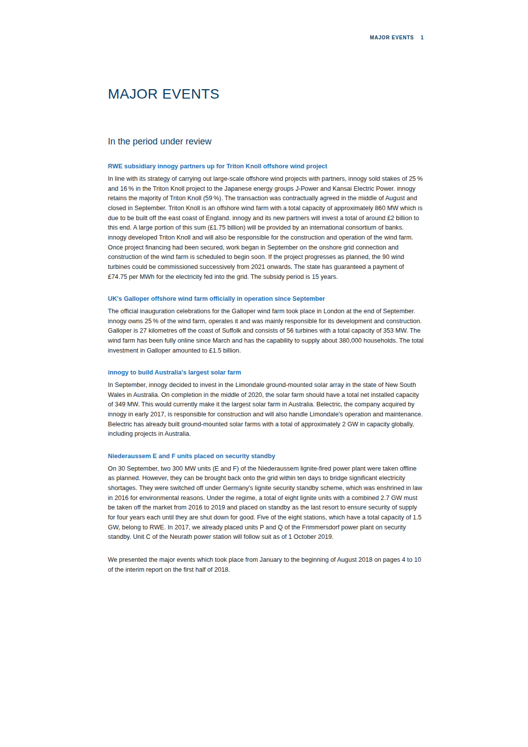MAJOR EVENTS 1
MAJOR EVENTS
In the period under review
RWE subsidiary innogy partners up for Triton Knoll offshore wind project
In line with its strategy of carrying out large-scale offshore wind projects with partners, innogy sold stakes of 25 % and 16 % in the Triton Knoll project to the Japanese energy groups J-Power and Kansai Electric Power. innogy retains the majority of Triton Knoll (59 %). The transaction was contractually agreed in the middle of August and closed in September. Triton Knoll is an offshore wind farm with a total capacity of approximately 860 MW which is due to be built off the east coast of England. innogy and its new partners will invest a total of around £2 billion to this end. A large portion of this sum (£1.75 billion) will be provided by an international consortium of banks. innogy developed Triton Knoll and will also be responsible for the construction and operation of the wind farm. Once project financing had been secured, work began in September on the onshore grid connection and construction of the wind farm is scheduled to begin soon. If the project progresses as planned, the 90 wind turbines could be commissioned successively from 2021 onwards. The state has guaranteed a payment of £74.75 per MWh for the electricity fed into the grid. The subsidy period is 15 years.
UK's Galloper offshore wind farm officially in operation since September
The official inauguration celebrations for the Galloper wind farm took place in London at the end of September. innogy owns 25 % of the wind farm, operates it and was mainly responsible for its development and construction. Galloper is 27 kilometres off the coast of Suffolk and consists of 56 turbines with a total capacity of 353 MW. The wind farm has been fully online since March and has the capability to supply about 380,000 households. The total investment in Galloper amounted to £1.5 billion.
innogy to build Australia's largest solar farm
In September, innogy decided to invest in the Limondale ground-mounted solar array in the state of New South Wales in Australia. On completion in the middle of 2020, the solar farm should have a total net installed capacity of 349 MW. This would currently make it the largest solar farm in Australia. Belectric, the company acquired by innogy in early 2017, is responsible for construction and will also handle Limondale's operation and maintenance. Belectric has already built ground-mounted solar farms with a total of approximately 2 GW in capacity globally, including projects in Australia.
Niederaussem E and F units placed on security standby
On 30 September, two 300 MW units (E and F) of the Niederaussem lignite-fired power plant were taken offline as planned. However, they can be brought back onto the grid within ten days to bridge significant electricity shortages. They were switched off under Germany's lignite security standby scheme, which was enshrined in law in 2016 for environmental reasons. Under the regime, a total of eight lignite units with a combined 2.7 GW must be taken off the market from 2016 to 2019 and placed on standby as the last resort to ensure security of supply for four years each until they are shut down for good. Five of the eight stations, which have a total capacity of 1.5 GW, belong to RWE. In 2017, we already placed units P and Q of the Frimmersdorf power plant on security standby. Unit C of the Neurath power station will follow suit as of 1 October 2019.
We presented the major events which took place from January to the beginning of August 2018 on pages 4 to 10 of the interim report on the first half of 2018.